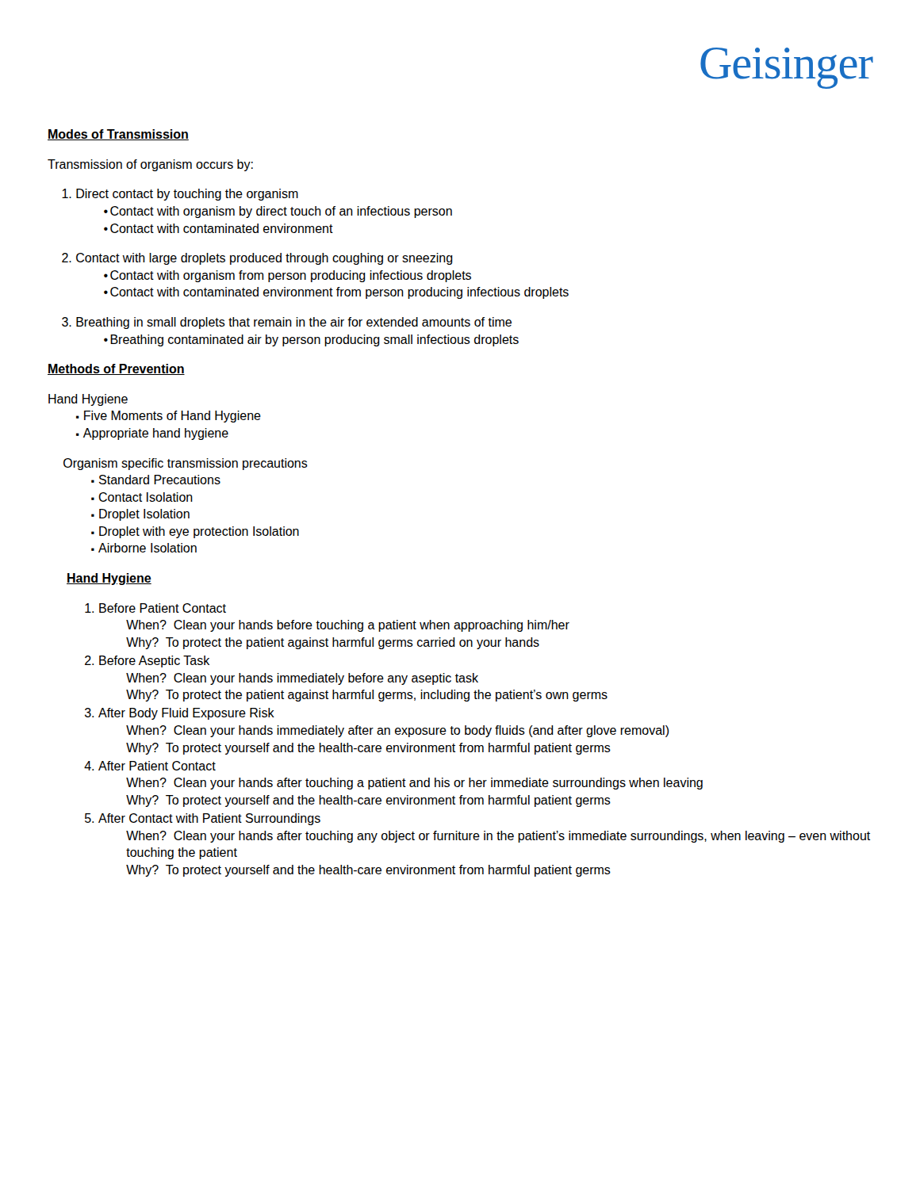Geisinger
Modes of Transmission
Transmission of organism occurs by:
Direct contact by touching the organism
Contact with organism by direct touch of an infectious person
Contact with contaminated environment
Contact with large droplets produced through coughing or sneezing
Contact with organism from person producing infectious droplets
Contact with contaminated environment from person producing infectious droplets
Breathing in small droplets that remain in the air for extended amounts of time
Breathing contaminated air by person producing small infectious droplets
Methods of Prevention
Hand Hygiene
Five Moments of Hand Hygiene
Appropriate hand hygiene
Organism specific transmission precautions
Standard Precautions
Contact Isolation
Droplet Isolation
Droplet with eye protection Isolation
Airborne Isolation
Hand Hygiene
Before Patient Contact
When? Clean your hands before touching a patient when approaching him/her
Why? To protect the patient against harmful germs carried on your hands
Before Aseptic Task
When? Clean your hands immediately before any aseptic task
Why? To protect the patient against harmful germs, including the patient’s own germs
After Body Fluid Exposure Risk
When? Clean your hands immediately after an exposure to body fluids (and after glove removal)
Why? To protect yourself and the health-care environment from harmful patient germs
After Patient Contact
When? Clean your hands after touching a patient and his or her immediate surroundings when leaving
Why? To protect yourself and the health-care environment from harmful patient germs
After Contact with Patient Surroundings
When? Clean your hands after touching any object or furniture in the patient’s immediate surroundings, when leaving – even without touching the patient
Why? To protect yourself and the health-care environment from harmful patient germs